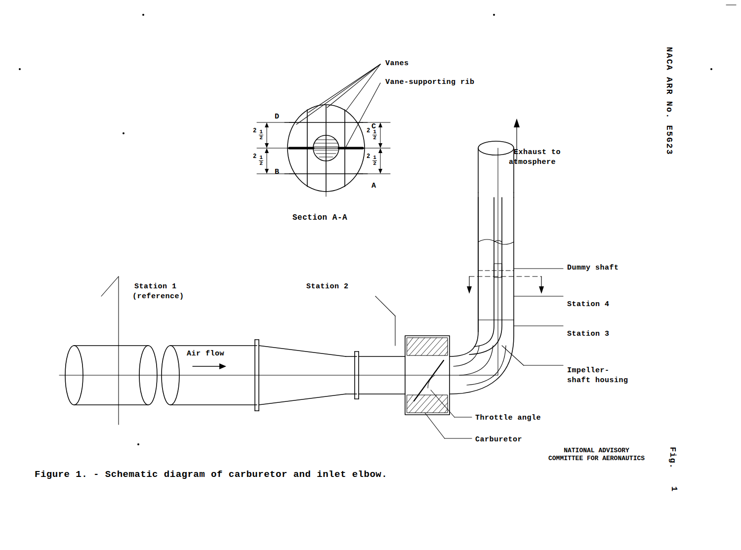NACA ARR No. E5G23
Fig.
1
Vanes
Vane-supporting rib
D
B
C
A
1 2
1 2
1 2
1 2
2
2
2
2
Section A-A
Exhaust to
atmosphere
Dummy shaft
Station 4
Station 3
Impeller-
shaft housing
Throttle angle
Carburetor
Station 1
(reference)
Station 2
Air flow
NATIONAL ADVISORY
COMMITTEE FOR AERONAUTICS
Figure 1. - Schematic diagram of carburetor and inlet elbow.